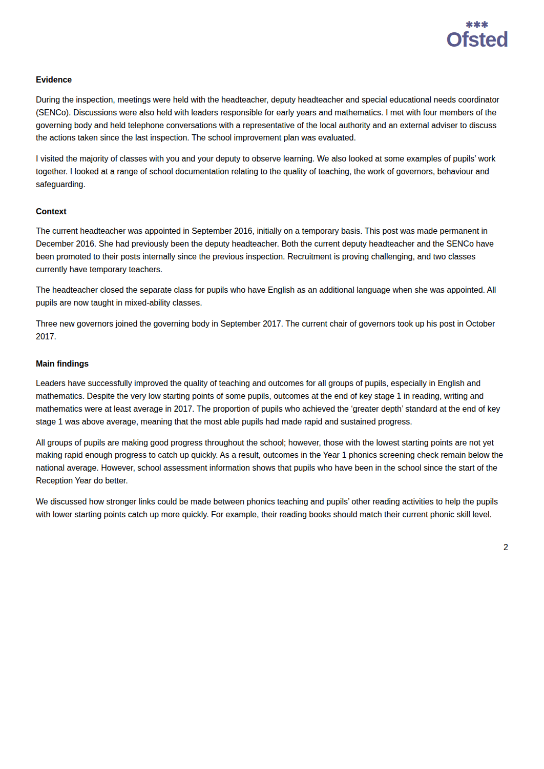✱✱✱
Ofsted
Evidence
During the inspection, meetings were held with the headteacher, deputy headteacher and special educational needs coordinator (SENCo). Discussions were also held with leaders responsible for early years and mathematics. I met with four members of the governing body and held telephone conversations with a representative of the local authority and an external adviser to discuss the actions taken since the last inspection. The school improvement plan was evaluated.
I visited the majority of classes with you and your deputy to observe learning. We also looked at some examples of pupils’ work together. I looked at a range of school documentation relating to the quality of teaching, the work of governors, behaviour and safeguarding.
Context
The current headteacher was appointed in September 2016, initially on a temporary basis. This post was made permanent in December 2016. She had previously been the deputy headteacher. Both the current deputy headteacher and the SENCo have been promoted to their posts internally since the previous inspection. Recruitment is proving challenging, and two classes currently have temporary teachers.
The headteacher closed the separate class for pupils who have English as an additional language when she was appointed. All pupils are now taught in mixed-ability classes.
Three new governors joined the governing body in September 2017. The current chair of governors took up his post in October 2017.
Main findings
Leaders have successfully improved the quality of teaching and outcomes for all groups of pupils, especially in English and mathematics. Despite the very low starting points of some pupils, outcomes at the end of key stage 1 in reading, writing and mathematics were at least average in 2017. The proportion of pupils who achieved the ‘greater depth’ standard at the end of key stage 1 was above average, meaning that the most able pupils had made rapid and sustained progress.
All groups of pupils are making good progress throughout the school; however, those with the lowest starting points are not yet making rapid enough progress to catch up quickly. As a result, outcomes in the Year 1 phonics screening check remain below the national average. However, school assessment information shows that pupils who have been in the school since the start of the Reception Year do better.
We discussed how stronger links could be made between phonics teaching and pupils’ other reading activities to help the pupils with lower starting points catch up more quickly. For example, their reading books should match their current phonic skill level.
2